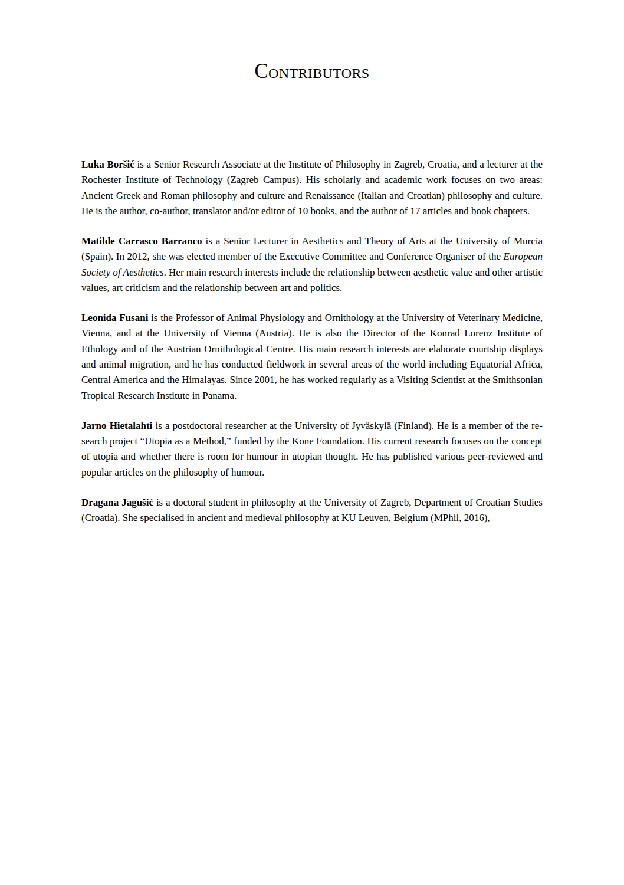Contributors
Luka Boršić is a Senior Research Associate at the Institute of Philosophy in Zagreb, Croatia, and a lecturer at the Rochester Institute of Technology (Zagreb Campus). His scholarly and academic work focuses on two areas: Ancient Greek and Roman philosophy and culture and Renaissance (Italian and Croatian) philosophy and culture. He is the author, co-author, translator and/or editor of 10 books, and the author of 17 articles and book chapters.
Matilde Carrasco Barranco is a Senior Lecturer in Aesthetics and Theory of Arts at the University of Murcia (Spain). In 2012, she was elected member of the Executive Committee and Conference Organiser of the European Society of Aesthetics. Her main research interests include the relationship between aesthetic value and other artistic values, art criticism and the relationship between art and politics.
Leonida Fusani is the Professor of Animal Physiology and Ornithology at the University of Veterinary Medicine, Vienna, and at the University of Vienna (Austria). He is also the Director of the Konrad Lorenz Institute of Ethology and of the Austrian Ornithological Centre. His main research interests are elaborate courtship displays and animal migration, and he has conducted fieldwork in several areas of the world including Equatorial Africa, Central America and the Himalayas. Since 2001, he has worked regularly as a Visiting Scientist at the Smithsonian Tropical Research Institute in Panama.
Jarno Hietalahti is a postdoctoral researcher at the University of Jyväskylä (Finland). He is a member of the research project “Utopia as a Method,” funded by the Kone Foundation. His current research focuses on the concept of utopia and whether there is room for humour in utopian thought. He has published various peer-reviewed and popular articles on the philosophy of humour.
Dragana Jagušić is a doctoral student in philosophy at the University of Zagreb, Department of Croatian Studies (Croatia). She specialised in ancient and medieval philosophy at KU Leuven, Belgium (MPhil, 2016),